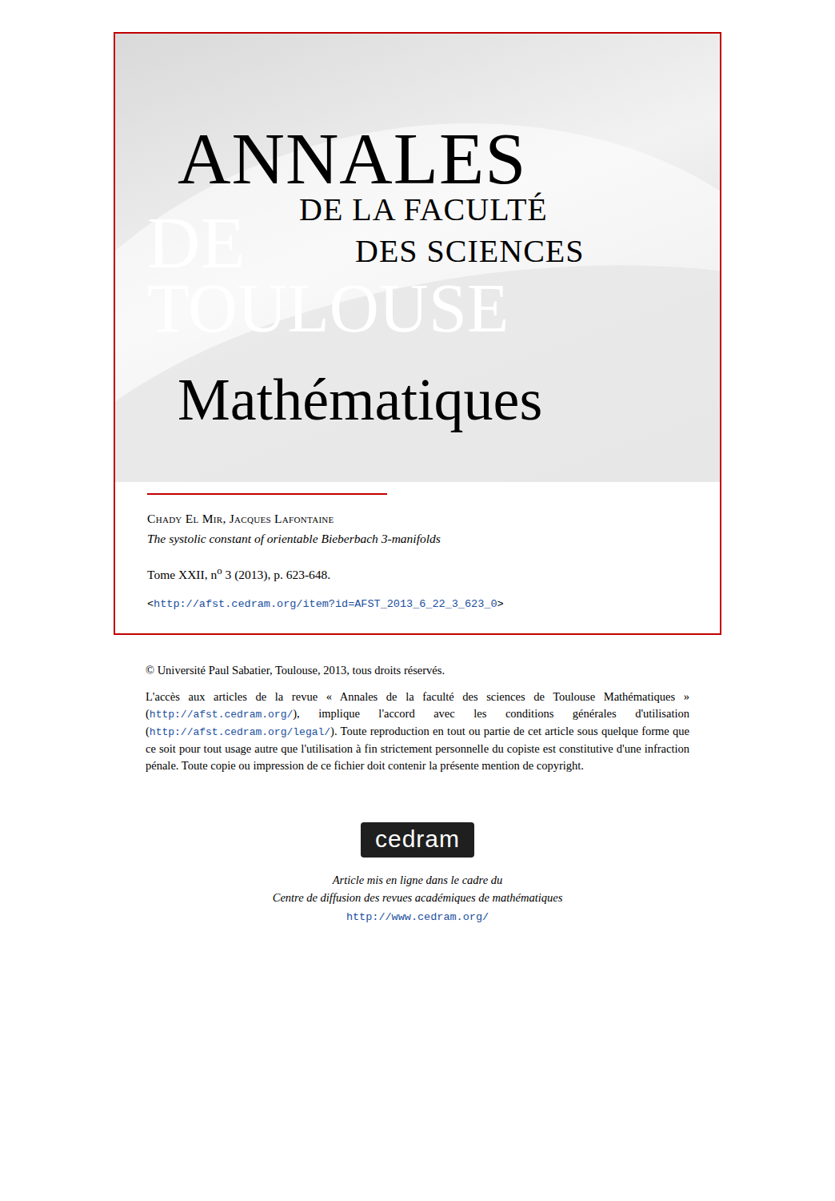ANNALES
DE
DE LA FACULTÉ
DES SCIENCES
TOULOUSE
Mathématiques
Chady El Mir, Jacques Lafontaine
The systolic constant of orientable Bieberbach 3-manifolds
Tome XXII, no 3 (2013), p. 623-648.
<http://afst.cedram.org/item?id=AFST_2013_6_22_3_623_0>
© Université Paul Sabatier, Toulouse, 2013, tous droits réservés.
L'accès aux articles de la revue « Annales de la faculté des sciences de Toulouse Mathématiques » (http://afst.cedram.org/), implique l'accord avec les conditions générales d'utilisation (http://afst.cedram.org/legal/). Toute reproduction en tout ou partie de cet article sous quelque forme que ce soit pour tout usage autre que l'utilisation à fin strictement personnelle du copiste est constitutive d'une infraction pénale. Toute copie ou impression de ce fichier doit contenir la présente mention de copyright.
cedram
Article mis en ligne dans le cadre du
Centre de diffusion des revues académiques de mathématiques
http://www.cedram.org/